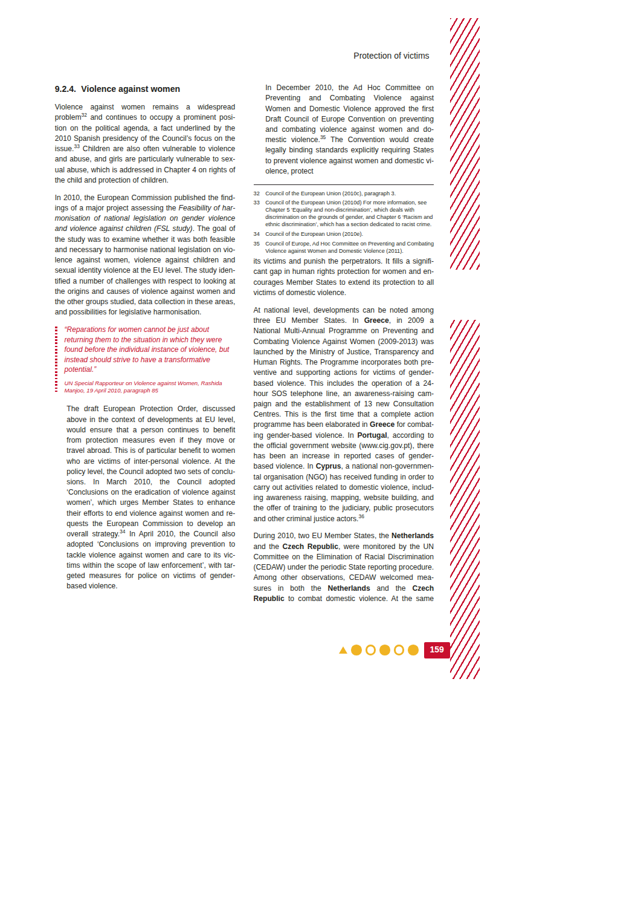Protection of victims
9.2.4. Violence against women
Violence against women remains a widespread problem32 and continues to occupy a prominent position on the political agenda, a fact underlined by the 2010 Spanish presidency of the Council’s focus on the issue.33 Children are also often vulnerable to violence and abuse, and girls are particularly vulnerable to sexual abuse, which is addressed in Chapter 4 on rights of the child and protection of children.
In 2010, the European Commission published the findings of a major project assessing the Feasibility of harmonisation of national legislation on gender violence and violence against children (FSL study). The goal of the study was to examine whether it was both feasible and necessary to harmonise national legislation on violence against women, violence against children and sexual identity violence at the EU level. The study identified a number of challenges with respect to looking at the origins and causes of violence against women and the other groups studied, data collection in these areas, and possibilities for legislative harmonisation.
“Reparations for women cannot be just about returning them to the situation in which they were found before the individual instance of violence, but instead should strive to have a transformative potential.” UN Special Rapporteur on Violence against Women, Rashida Manjoo, 19 April 2010, paragraph 85
The draft European Protection Order, discussed above in the context of developments at EU level, would ensure that a person continues to benefit from protection measures even if they move or travel abroad. This is of particular benefit to women who are victims of inter-personal violence. At the policy level, the Council adopted two sets of conclusions. In March 2010, the Council adopted ‘Conclusions on the eradication of violence against women’, which urges Member States to enhance their efforts to end violence against women and requests the European Commission to develop an overall strategy.34 In April 2010, the Council also adopted ‘Conclusions on improving prevention to tackle violence against women and care to its victims within the scope of law enforcement’, with targeted measures for police on victims of gender-based violence.
In December 2010, the Ad Hoc Committee on Preventing and Combating Violence against Women and Domestic Violence approved the first Draft Council of Europe Convention on preventing and combating violence against women and domestic violence.35 The Convention would create legally binding standards explicitly requiring States to prevent violence against women and domestic violence, protect
32 Council of the European Union (2010c), paragraph 3.
33 Council of the European Union (2010d) For more information, see Chapter 5 ‘Equality and non-discrimination’, which deals with discrimination on the grounds of gender, and Chapter 6 ‘Racism and ethnic discrimination’, which has a section dedicated to racist crime.
34 Council of the European Union (2010e).
35 Council of Europe, Ad Hoc Committee on Preventing and Combating Violence against Women and Domestic Violence (2011).
its victims and punish the perpetrators. It fills a significant gap in human rights protection for women and encourages Member States to extend its protection to all victims of domestic violence.
At national level, developments can be noted among three EU Member States. In Greece, in 2009 a National Multi-Annual Programme on Preventing and Combating Violence Against Women (2009-2013) was launched by the Ministry of Justice, Transparency and Human Rights. The Programme incorporates both preventive and supporting actions for victims of gender-based violence. This includes the operation of a 24-hour SOS telephone line, an awareness-raising campaign and the establishment of 13 new Consultation Centres. This is the first time that a complete action programme has been elaborated in Greece for combating gender-based violence. In Portugal, according to the official government website (www.cig.gov.pt), there has been an increase in reported cases of gender-based violence. In Cyprus, a national non-governmental organisation (NGO) has received funding in order to carry out activities related to domestic violence, including awareness raising, mapping, website building, and the offer of training to the judiciary, public prosecutors and other criminal justice actors.36
During 2010, two EU Member States, the Netherlands and the Czech Republic, were monitored by the UN Committee on the Elimination of Racial Discrimination (CEDAW) under the periodic State reporting procedure. Among other observations, CEDAW welcomed measures in both the Netherlands and the Czech Republic to combat domestic violence. At the same time, the Netherlands was urged to ensure free legal aid for all victims of domestic violence. In relation to the Czech Republic, CEDAW raised several concerns relating to low rates of reporting, prosecution and conviction for domestic violence and rape, as well as the definition of rape and the availability of legal aid.37
9.3. Data collection and evidence-based policymaking
The development of effective and targeted legislation and policies addressing both the needs and substantive rights of victims depends on the collection of solid data. Given that many victims never report their experiences to the police, reliance on criminal justice data and information from court cases can only paint a limited picture of the realities on the ground with respect to the experiences of victims of crime. For more information on data collection and racist crimes, see Chapter 6 on racism and ethnic discrimination.
36 European Commission (2010d).
37 United Nations, Committee on the Elimination of Discrimination Against Women (CEDAW) (2010a), paragraphs. 5, 26-27. CEDAW (2010b), paragraphs. 7, 22, 23.
159